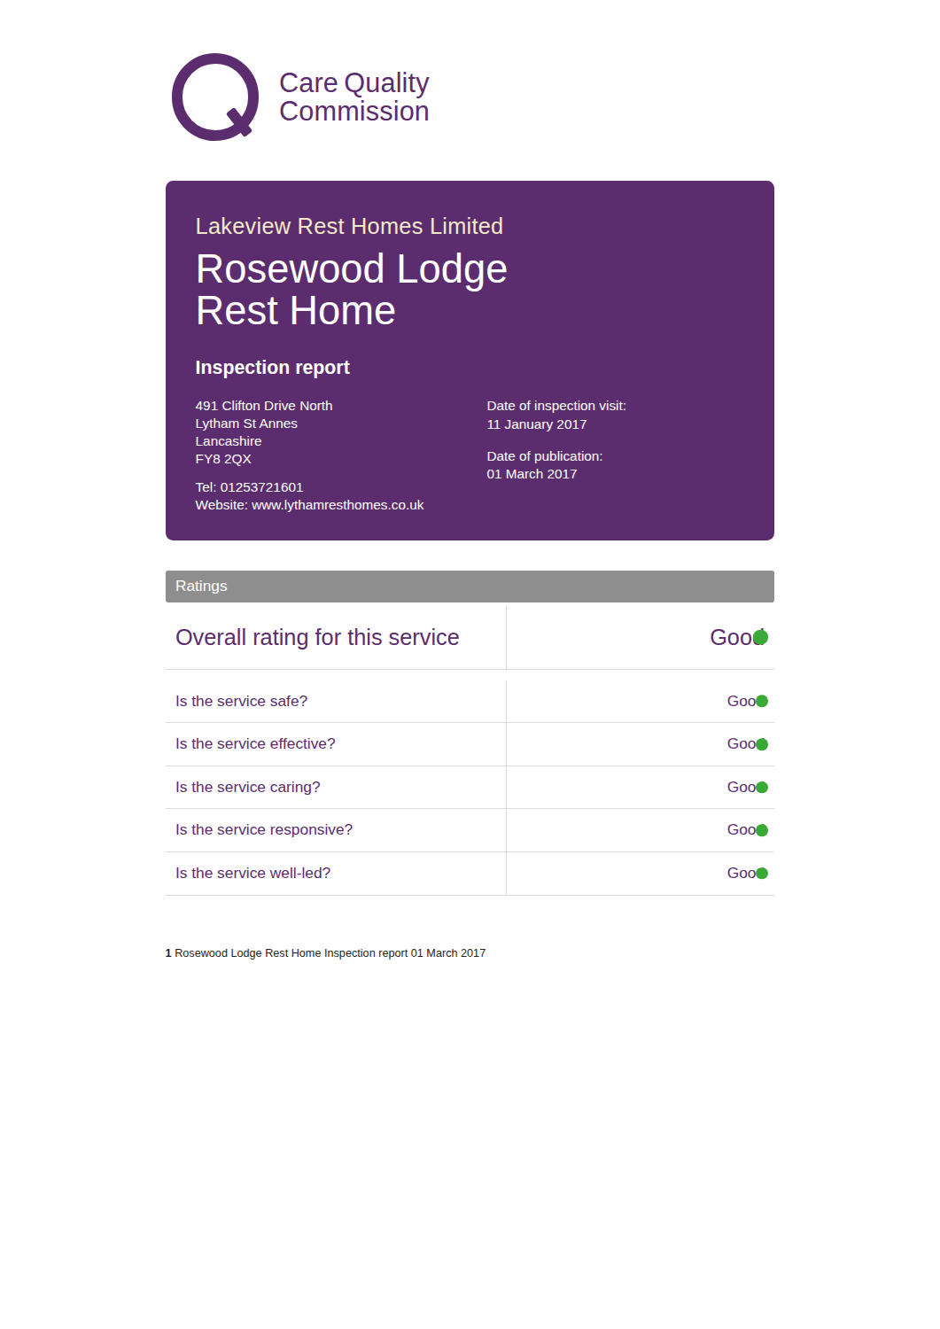Care Quality
Commission
Lakeview Rest Homes Limited
Rosewood Lodge Rest Home
Inspection report
491 Clifton Drive North
Lytham St Annes
Lancashire
FY8 2QX
Tel: 01253721601
Website: www.lythamresthomes.co.uk
Date of inspection visit:
11 January 2017
Date of publication:
01 March 2017
Ratings
| Overall rating for this service | Good |
| Is the service safe? | Good |
| Is the service effective? | Good |
| Is the service caring? | Good |
| Is the service responsive? | Good |
| Is the service well-led? | Good |
1 Rosewood Lodge Rest Home Inspection report 01 March 2017